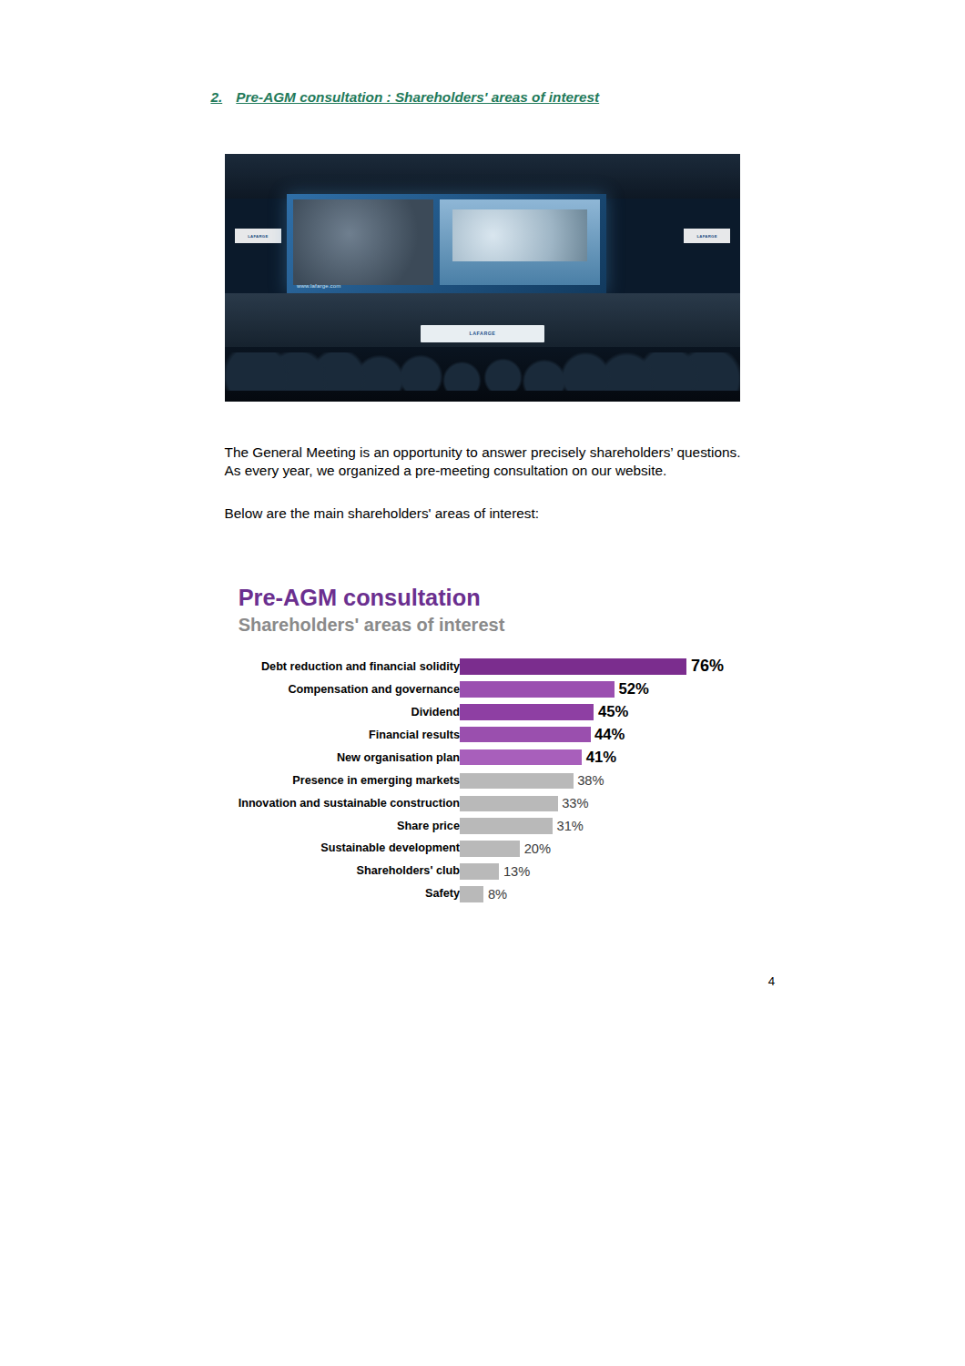2. Pre-AGM consultation : Shareholders' areas of interest
www.lafarge.com
The General Meeting is an opportunity to answer precisely shareholders’ questions. As every year, we organized a pre-meeting consultation on our website.
Below are the main shareholders' areas of interest:
Pre-AGM consultation
Shareholders' areas of interest
| Debt reduction and financial solidity | 76% |
| Compensation and governance | 52% |
| Dividend | 45% |
| Financial results | 44% |
| New organisation plan | 41% |
| Presence in emerging markets | 38% |
| Innovation and sustainable construction | 33% |
| Share price | 31% |
| Sustainable development | 20% |
| Shareholders' club | 13% |
| Safety | 8% |
4